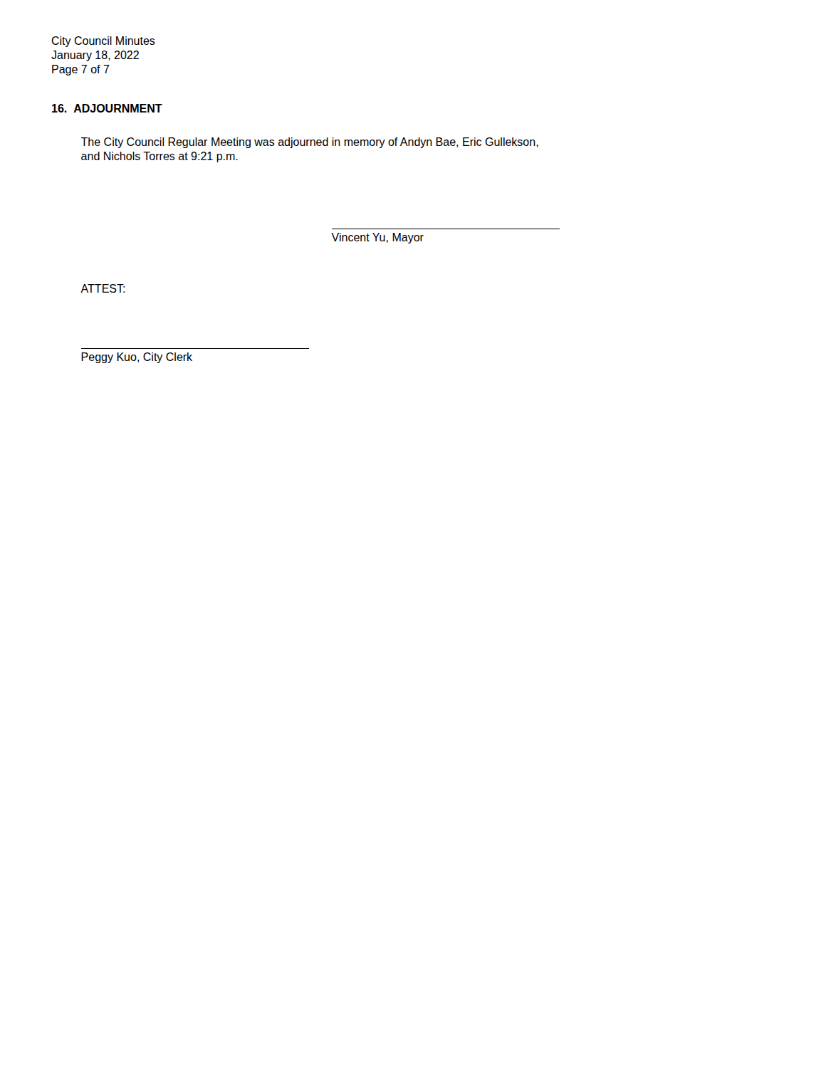City Council Minutes
January 18, 2022
Page 7 of 7
16. ADJOURNMENT
The City Council Regular Meeting was adjourned in memory of Andyn Bae, Eric Gullekson, and Nichols Torres at 9:21 p.m.
Vincent Yu, Mayor
ATTEST:
Peggy Kuo, City Clerk